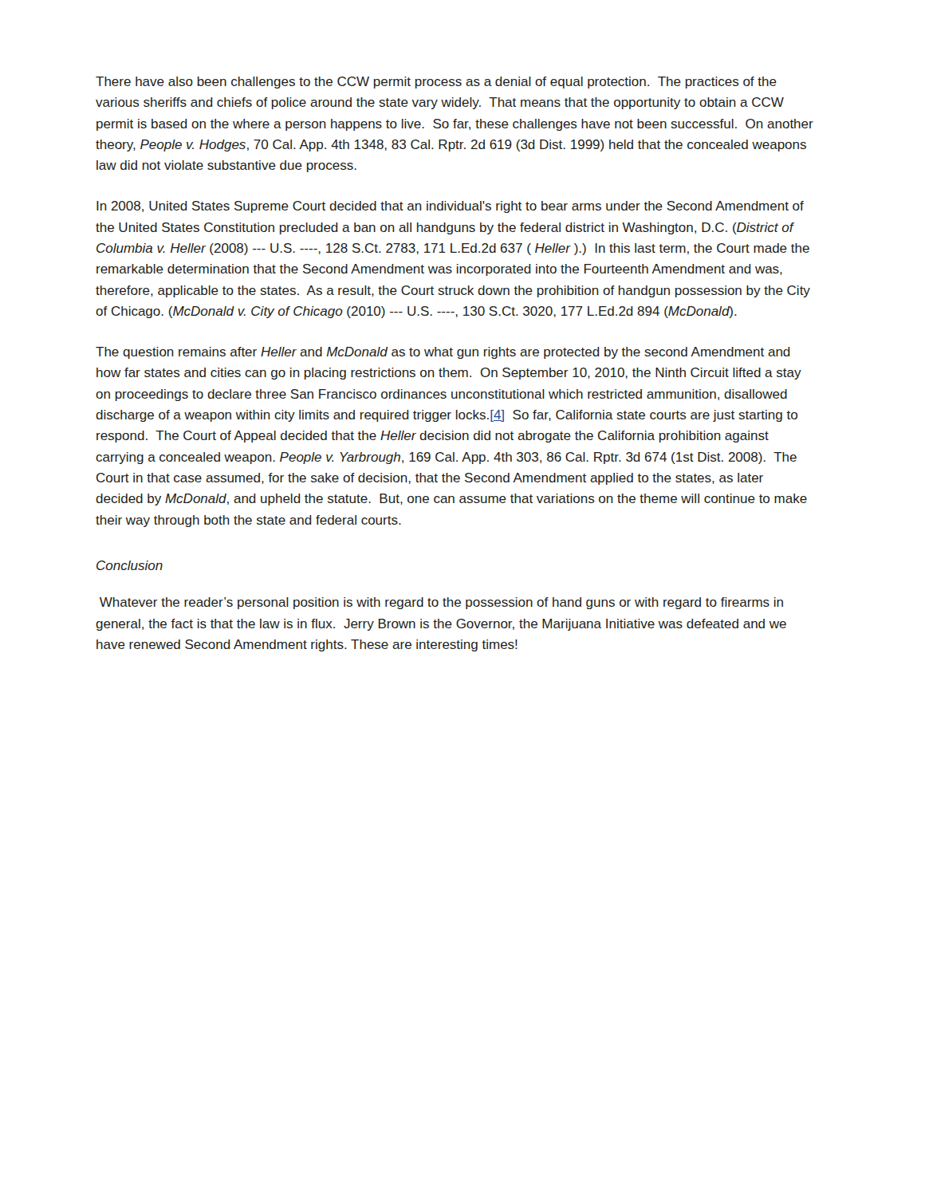There have also been challenges to the CCW permit process as a denial of equal protection. The practices of the various sheriffs and chiefs of police around the state vary widely. That means that the opportunity to obtain a CCW permit is based on the where a person happens to live. So far, these challenges have not been successful. On another theory, People v. Hodges, 70 Cal. App. 4th 1348, 83 Cal. Rptr. 2d 619 (3d Dist. 1999) held that the concealed weapons law did not violate substantive due process.
In 2008, United States Supreme Court decided that an individual's right to bear arms under the Second Amendment of the United States Constitution precluded a ban on all handguns by the federal district in Washington, D.C. (District of Columbia v. Heller (2008) --- U.S. ----, 128 S.Ct. 2783, 171 L.Ed.2d 637 ( Heller ).) In this last term, the Court made the remarkable determination that the Second Amendment was incorporated into the Fourteenth Amendment and was, therefore, applicable to the states. As a result, the Court struck down the prohibition of handgun possession by the City of Chicago. (McDonald v. City of Chicago (2010) --- U.S. ----, 130 S.Ct. 3020, 177 L.Ed.2d 894 (McDonald).
The question remains after Heller and McDonald as to what gun rights are protected by the second Amendment and how far states and cities can go in placing restrictions on them. On September 10, 2010, the Ninth Circuit lifted a stay on proceedings to declare three San Francisco ordinances unconstitutional which restricted ammunition, disallowed discharge of a weapon within city limits and required trigger locks.[4] So far, California state courts are just starting to respond. The Court of Appeal decided that the Heller decision did not abrogate the California prohibition against carrying a concealed weapon. People v. Yarbrough, 169 Cal. App. 4th 303, 86 Cal. Rptr. 3d 674 (1st Dist. 2008). The Court in that case assumed, for the sake of decision, that the Second Amendment applied to the states, as later decided by McDonald, and upheld the statute. But, one can assume that variations on the theme will continue to make their way through both the state and federal courts.
Conclusion
Whatever the reader’s personal position is with regard to the possession of hand guns or with regard to firearms in general, the fact is that the law is in flux. Jerry Brown is the Governor, the Marijuana Initiative was defeated and we have renewed Second Amendment rights. These are interesting times!